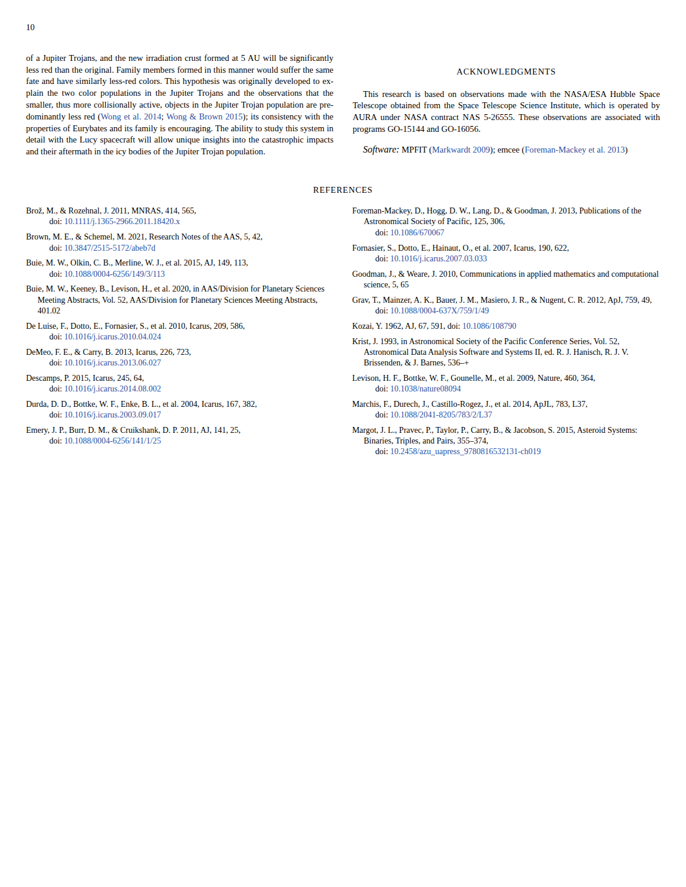10
of a Jupiter Trojans, and the new irradiation crust formed at 5 AU will be significantly less red than the original. Family members formed in this manner would suffer the same fate and have similarly less-red colors. This hypothesis was originally developed to explain the two color populations in the Jupiter Trojans and the observations that the smaller, thus more collisionally active, objects in the Jupiter Trojan population are predominantly less red (Wong et al. 2014; Wong & Brown 2015); its consistency with the properties of Eurybates and its family is encouraging. The ability to study this system in detail with the Lucy spacecraft will allow unique insights into the catastrophic impacts and their aftermath in the icy bodies of the Jupiter Trojan population.
ACKNOWLEDGMENTS
This research is based on observations made with the NASA/ESA Hubble Space Telescope obtained from the Space Telescope Science Institute, which is operated by AURA under NASA contract NAS 5-26555. These observations are associated with programs GO-15144 and GO-16056.
Software: MPFIT (Markwardt 2009); emcee (Foreman-Mackey et al. 2013)
REFERENCES
Brož, M., & Rozehnal, J. 2011, MNRAS, 414, 565,doi: 10.1111/j.1365-2966.2011.18420.x
Brown, M. E., & Schemel, M. 2021, Research Notes of the AAS, 5, 42,doi: 10.3847/2515-5172/abeb7d
Buie, M. W., Olkin, C. B., Merline, W. J., et al. 2015, AJ, 149, 113,doi: 10.1088/0004-6256/149/3/113
Buie, M. W., Keeney, B., Levison, H., et al. 2020, in AAS/Division for Planetary Sciences Meeting Abstracts, Vol. 52, AAS/Division for Planetary Sciences Meeting Abstracts, 401.02
De Luise, F., Dotto, E., Fornasier, S., et al. 2010, Icarus, 209, 586,doi: 10.1016/j.icarus.2010.04.024
DeMeo, F. E., & Carry, B. 2013, Icarus, 226, 723,doi: 10.1016/j.icarus.2013.06.027
Descamps, P. 2015, Icarus, 245, 64,doi: 10.1016/j.icarus.2014.08.002
Durda, D. D., Bottke, W. F., Enke, B. L., et al. 2004, Icarus, 167, 382,doi: 10.1016/j.icarus.2003.09.017
Emery, J. P., Burr, D. M., & Cruikshank, D. P. 2011, AJ, 141, 25,doi: 10.1088/0004-6256/141/1/25
Foreman-Mackey, D., Hogg, D. W., Lang, D., & Goodman, J. 2013, Publications of the Astronomical Society of Pacific, 125, 306,doi: 10.1086/670067
Fornasier, S., Dotto, E., Hainaut, O., et al. 2007, Icarus, 190, 622,doi: 10.1016/j.icarus.2007.03.033
Goodman, J., & Weare, J. 2010, Communications in applied mathematics and computational science, 5, 65
Grav, T., Mainzer, A. K., Bauer, J. M., Masiero, J. R., & Nugent, C. R. 2012, ApJ, 759, 49,doi: 10.1088/0004-637X/759/1/49
Kozai, Y. 1962, AJ, 67, 591, doi: 10.1086/108790
Krist, J. 1993, in Astronomical Society of the Pacific Conference Series, Vol. 52, Astronomical Data Analysis Software and Systems II, ed. R. J. Hanisch, R. J. V. Brissenden, & J. Barnes, 536–+
Levison, H. F., Bottke, W. F., Gounelle, M., et al. 2009, Nature, 460, 364,doi: 10.1038/nature08094
Marchis, F., Durech, J., Castillo-Rogez, J., et al. 2014, ApJL, 783, L37,doi: 10.1088/2041-8205/783/2/L37
Margot, J. L., Pravec, P., Taylor, P., Carry, B., & Jacobson, S. 2015, Asteroid Systems: Binaries, Triples, and Pairs, 355–374,doi: 10.2458/azu_uapress_9780816532131-ch019